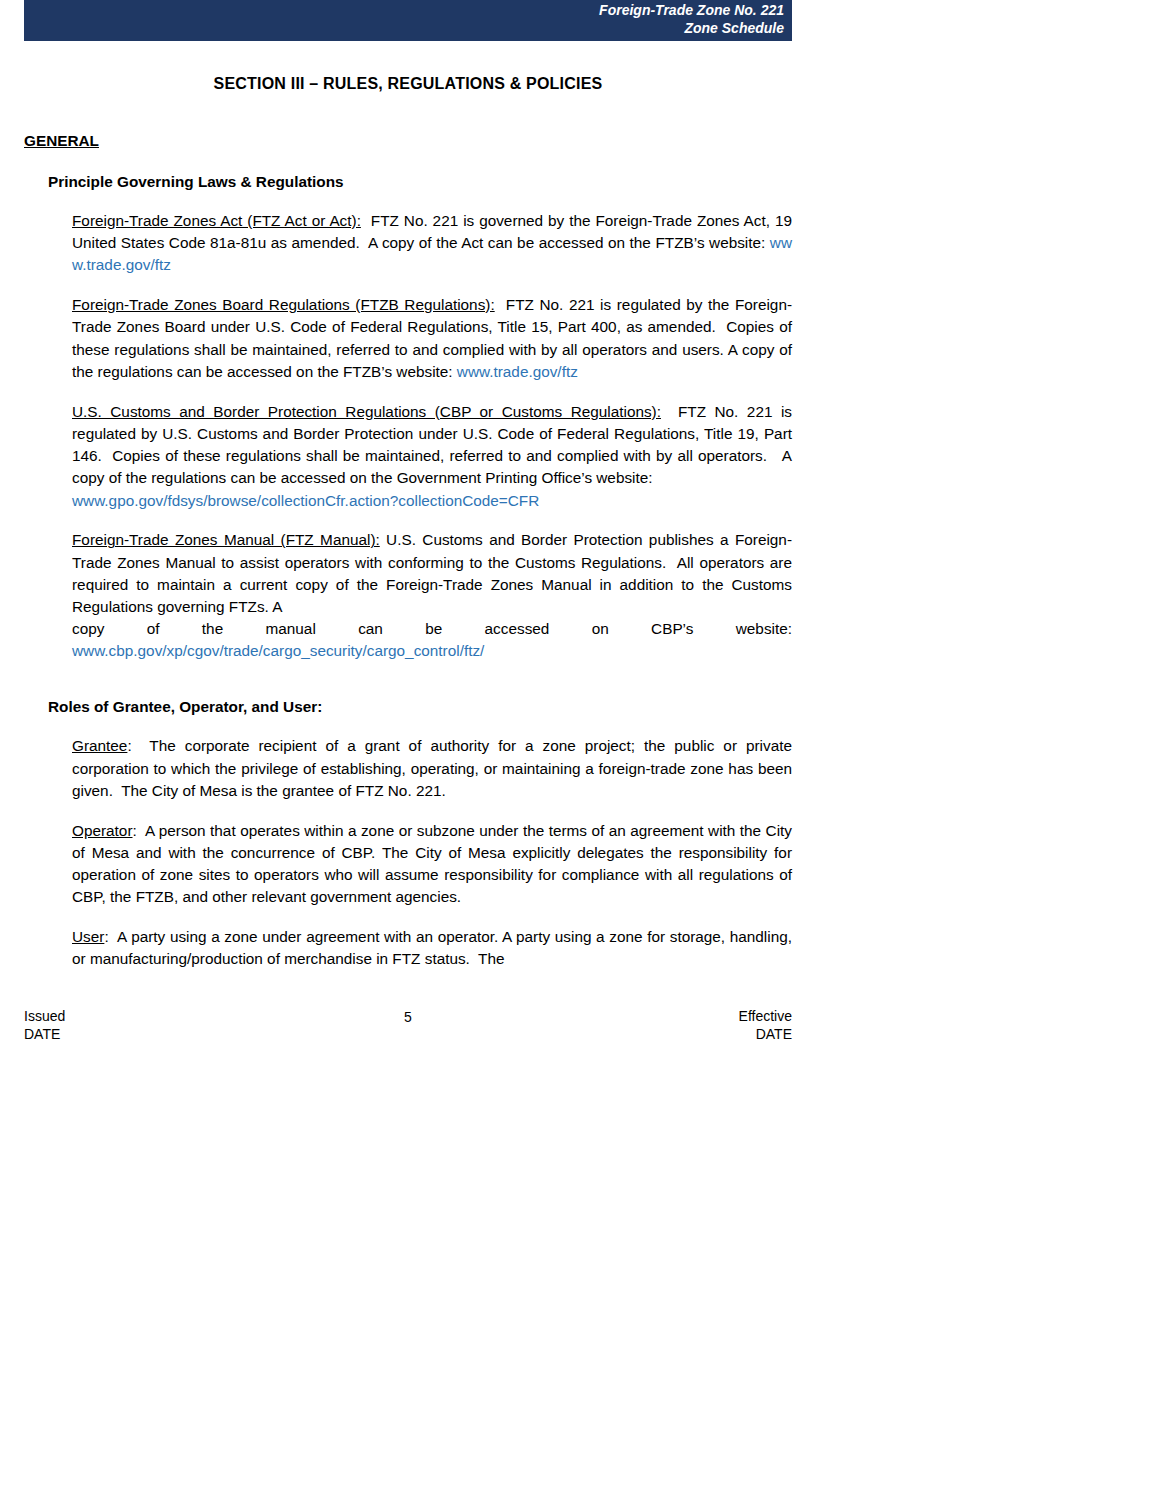Foreign-Trade Zone No. 221 Zone Schedule
SECTION III – RULES, REGULATIONS & POLICIES
GENERAL
Principle Governing Laws & Regulations
Foreign-Trade Zones Act (FTZ Act or Act): FTZ No. 221 is governed by the Foreign-Trade Zones Act, 19 United States Code 81a-81u as amended. A copy of the Act can be accessed on the FTZB’s website: www.trade.gov/ftz
Foreign-Trade Zones Board Regulations (FTZB Regulations): FTZ No. 221 is regulated by the Foreign-Trade Zones Board under U.S. Code of Federal Regulations, Title 15, Part 400, as amended. Copies of these regulations shall be maintained, referred to and complied with by all operators and users. A copy of the regulations can be accessed on the FTZB’s website: www.trade.gov/ftz
U.S. Customs and Border Protection Regulations (CBP or Customs Regulations): FTZ No. 221 is regulated by U.S. Customs and Border Protection under U.S. Code of Federal Regulations, Title 19, Part 146. Copies of these regulations shall be maintained, referred to and complied with by all operators. A copy of the regulations can be accessed on the Government Printing Office’s website:
www.gpo.gov/fdsys/browse/collectionCfr.action?collectionCode=CFR
Foreign-Trade Zones Manual (FTZ Manual): U.S. Customs and Border Protection publishes a Foreign-Trade Zones Manual to assist operators with conforming to the Customs Regulations. All operators are required to maintain a current copy of the Foreign-Trade Zones Manual in addition to the Customs Regulations governing FTZs. A copy of the manual can be accessed on CBP’s website: www.cbp.gov/xp/cgov/trade/cargo_security/cargo_control/ftz/
Roles of Grantee, Operator, and User:
Grantee: The corporate recipient of a grant of authority for a zone project; the public or private corporation to which the privilege of establishing, operating, or maintaining a foreign-trade zone has been given. The City of Mesa is the grantee of FTZ No. 221.
Operator: A person that operates within a zone or subzone under the terms of an agreement with the City of Mesa and with the concurrence of CBP. The City of Mesa explicitly delegates the responsibility for operation of zone sites to operators who will assume responsibility for compliance with all regulations of CBP, the FTZB, and other relevant government agencies.
User: A party using a zone under agreement with an operator. A party using a zone for storage, handling, or manufacturing/production of merchandise in FTZ status. The
Issued
DATE
5
Effective
DATE